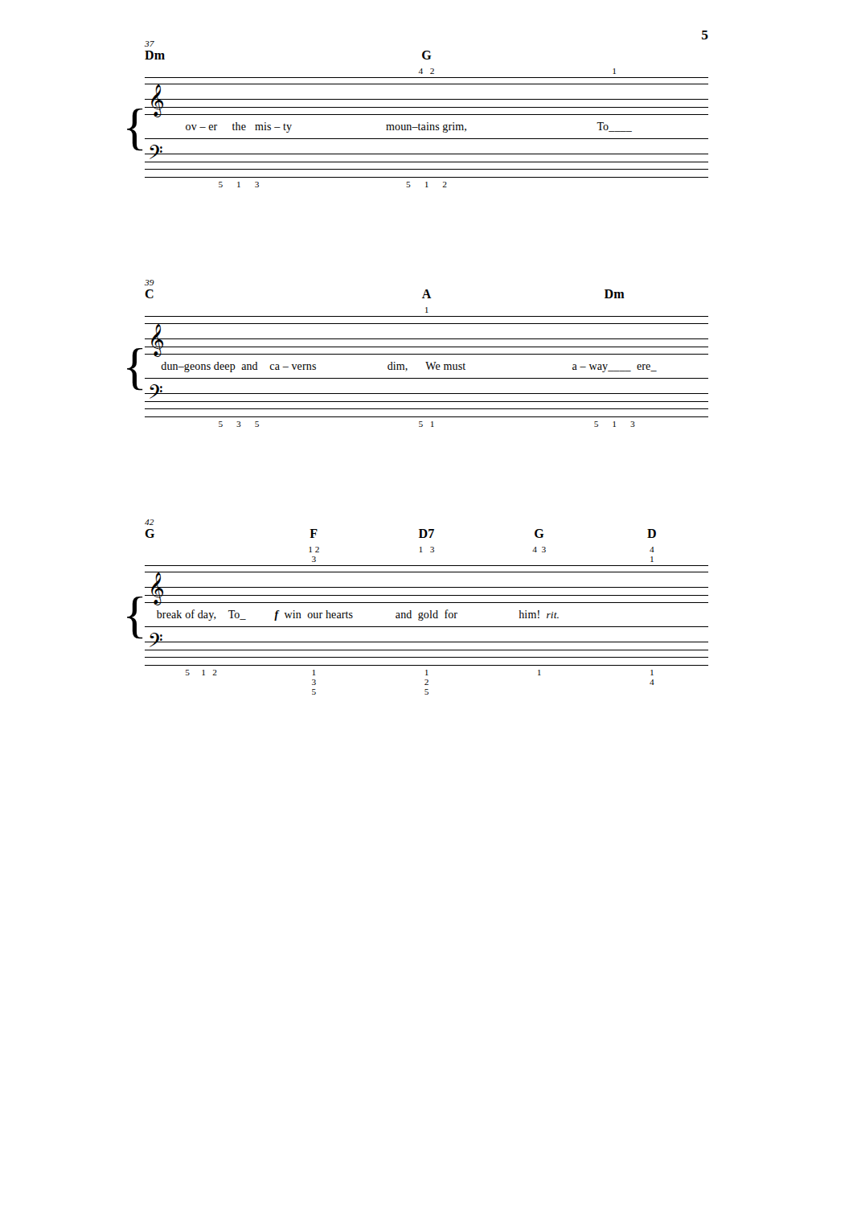5
37
Dm G
4 2 1
{
𝄞
ov – er the mis – ty moun–tains grim, To____
𝄢
5 1 3 5 1 2
39
C A Dm
1
{
𝄞
dun–geons deep and ca – verns dim, We must a – way____ ere_
𝄢
5 3 5 5 1 5 1 3
42
G F D7 G D
1 2
3 1 3 4 3 4
1
{
𝄞
break of day, To_ f win our hearts and gold for him! rit.
𝄢
5 1 2 1
3
5 1
2
5 1 1
4
End of page 5. Final measure ends with a fermata over a D chord.